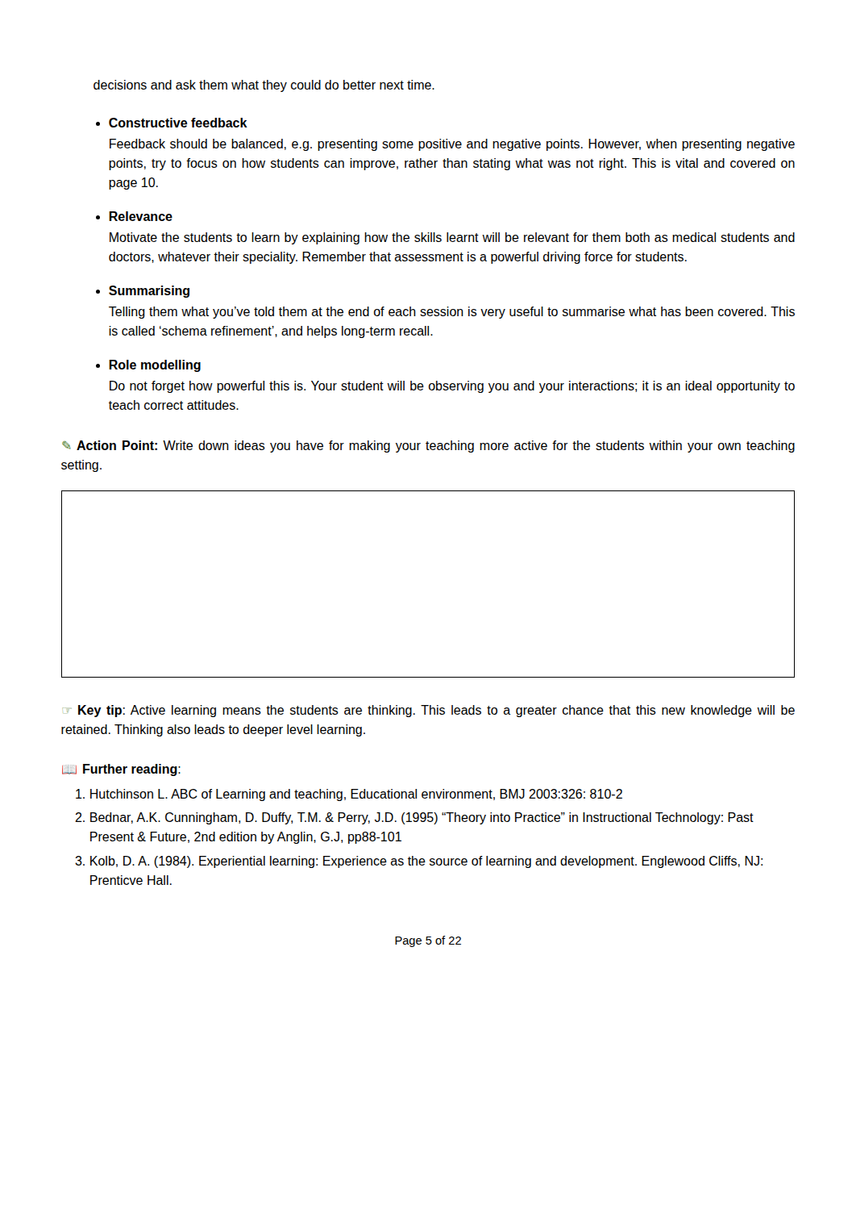decisions and ask them what they could do better next time.
Constructive feedback Feedback should be balanced, e.g. presenting some positive and negative points. However, when presenting negative points, try to focus on how students can improve, rather than stating what was not right. This is vital and covered on page 10.
Relevance Motivate the students to learn by explaining how the skills learnt will be relevant for them both as medical students and doctors, whatever their speciality. Remember that assessment is a powerful driving force for students.
Summarising Telling them what you’ve told them at the end of each session is very useful to summarise what has been covered. This is called ‘schema refinement’, and helps long-term recall.
Role modelling Do not forget how powerful this is. Your student will be observing you and your interactions; it is an ideal opportunity to teach correct attitudes.
✎Action Point: Write down ideas you have for making your teaching more active for the students within your own teaching setting.
☞Key tip: Active learning means the students are thinking. This leads to a greater chance that this new knowledge will be retained. Thinking also leads to deeper level learning.
📖Further reading:
Hutchinson L. ABC of Learning and teaching, Educational environment, BMJ 2003:326: 810-2
Bednar, A.K. Cunningham, D. Duffy, T.M. & Perry, J.D. (1995) “Theory into Practice” in Instructional Technology: Past Present & Future, 2nd edition by Anglin, G.J, pp88-101
Kolb, D. A. (1984). Experiential learning: Experience as the source of learning and development. Englewood Cliffs, NJ: Prenticve Hall.
Page 5 of 22